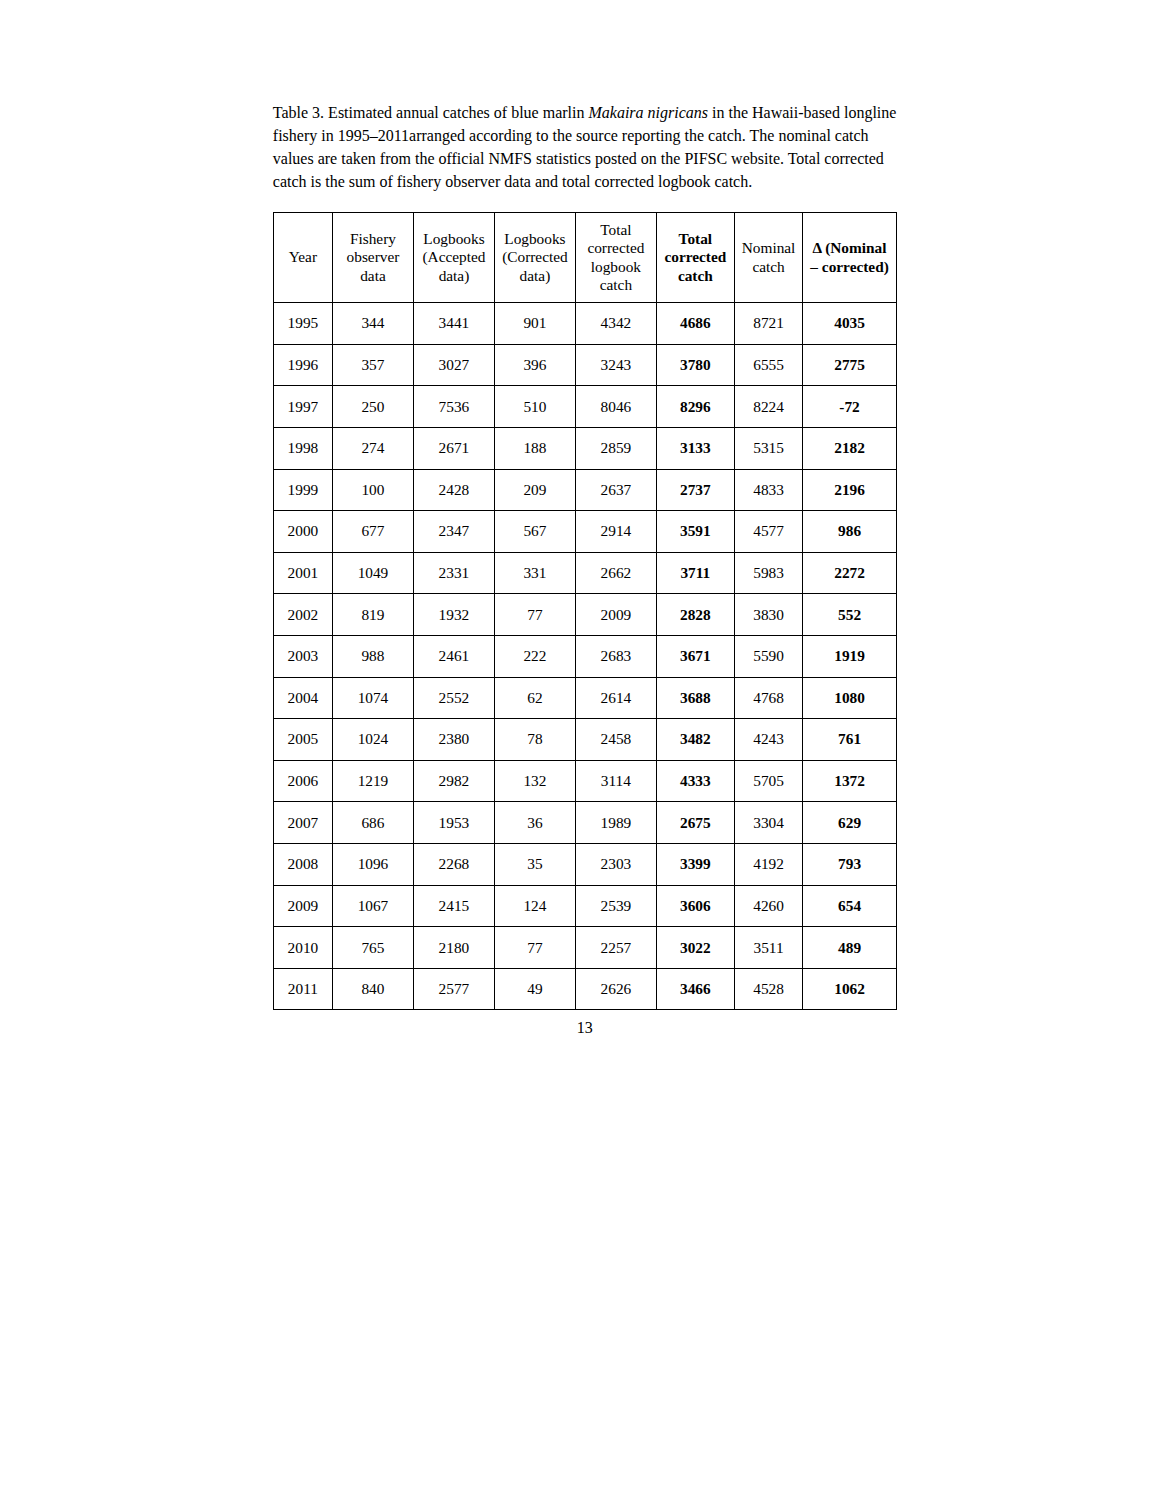Table 3. Estimated annual catches of blue marlin Makaira nigricans in the Hawaii-based longline fishery in 1995–2011arranged according to the source reporting the catch. The nominal catch values are taken from the official NMFS statistics posted on the PIFSC website. Total corrected catch is the sum of fishery observer data and total corrected logbook catch.
| Year | Fishery observer data | Logbooks (Accepted data) | Logbooks (Corrected data) | Total corrected logbook catch | Total corrected catch | Nominal catch | Δ (Nominal – corrected) |
| --- | --- | --- | --- | --- | --- | --- | --- |
| 1995 | 344 | 3441 | 901 | 4342 | 4686 | 8721 | 4035 |
| 1996 | 357 | 3027 | 396 | 3243 | 3780 | 6555 | 2775 |
| 1997 | 250 | 7536 | 510 | 8046 | 8296 | 8224 | -72 |
| 1998 | 274 | 2671 | 188 | 2859 | 3133 | 5315 | 2182 |
| 1999 | 100 | 2428 | 209 | 2637 | 2737 | 4833 | 2196 |
| 2000 | 677 | 2347 | 567 | 2914 | 3591 | 4577 | 986 |
| 2001 | 1049 | 2331 | 331 | 2662 | 3711 | 5983 | 2272 |
| 2002 | 819 | 1932 | 77 | 2009 | 2828 | 3830 | 552 |
| 2003 | 988 | 2461 | 222 | 2683 | 3671 | 5590 | 1919 |
| 2004 | 1074 | 2552 | 62 | 2614 | 3688 | 4768 | 1080 |
| 2005 | 1024 | 2380 | 78 | 2458 | 3482 | 4243 | 761 |
| 2006 | 1219 | 2982 | 132 | 3114 | 4333 | 5705 | 1372 |
| 2007 | 686 | 1953 | 36 | 1989 | 2675 | 3304 | 629 |
| 2008 | 1096 | 2268 | 35 | 2303 | 3399 | 4192 | 793 |
| 2009 | 1067 | 2415 | 124 | 2539 | 3606 | 4260 | 654 |
| 2010 | 765 | 2180 | 77 | 2257 | 3022 | 3511 | 489 |
| 2011 | 840 | 2577 | 49 | 2626 | 3466 | 4528 | 1062 |
13